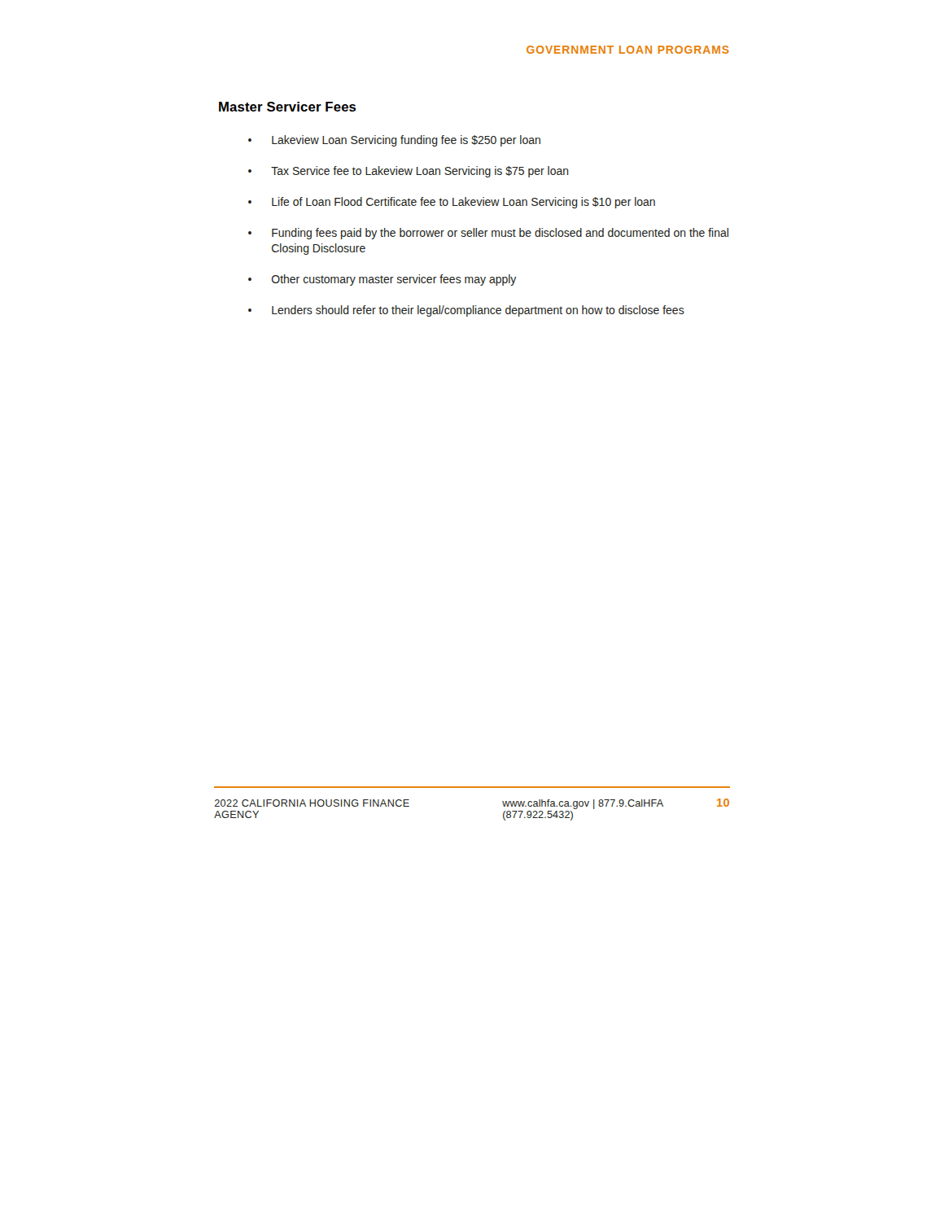GOVERNMENT LOAN PROGRAMS
Master Servicer Fees
Lakeview Loan Servicing funding fee is $250 per loan
Tax Service fee to Lakeview Loan Servicing is $75 per loan
Life of Loan Flood Certificate fee to Lakeview Loan Servicing is $10 per loan
Funding fees paid by the borrower or seller must be disclosed and documented on the final Closing Disclosure
Other customary master servicer fees may apply
Lenders should refer to their legal/compliance department on how to disclose fees
2022 CALIFORNIA HOUSING FINANCE AGENCY www.calhfa.ca.gov | 877.9.CalHFA (877.922.5432) 10